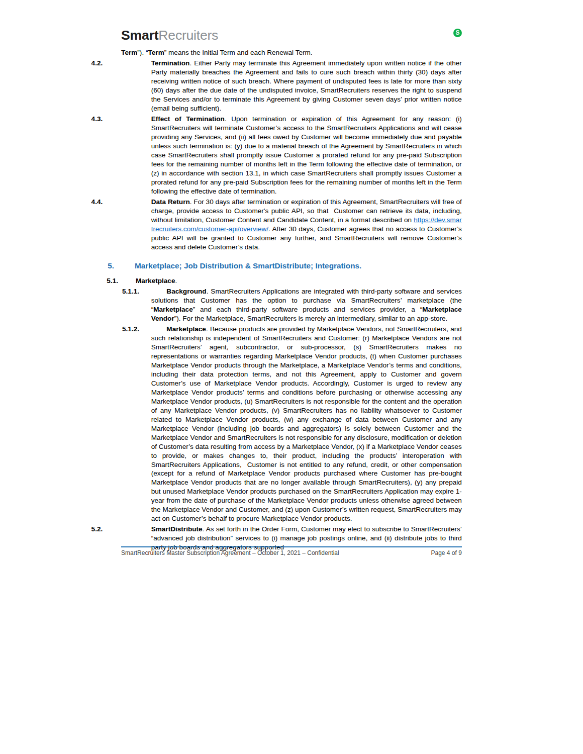Smart Recruiters
S
Term”). “Term” means the Initial Term and each Renewal Term.
4.2. Termination. Either Party may terminate this Agreement immediately upon written notice if the other Party materially breaches the Agreement and fails to cure such breach within thirty (30) days after receiving written notice of such breach. Where payment of undisputed fees is late for more than sixty (60) days after the due date of the undisputed invoice, SmartRecruiters reserves the right to suspend the Services and/or to terminate this Agreement by giving Customer seven days’ prior written notice (email being sufficient).
4.3. Effect of Termination. Upon termination or expiration of this Agreement for any reason: (i) SmartRecruiters will terminate Customer’s access to the SmartRecruiters Applications and will cease providing any Services, and (ii) all fees owed by Customer will become immediately due and payable unless such termination is: (y) due to a material breach of the Agreement by SmartRecruiters in which case SmartRecruiters shall promptly issue Customer a prorated refund for any pre-paid Subscription fees for the remaining number of months left in the Term following the effective date of termination, or (z) in accordance with section 13.1, in which case SmartRecruiters shall promptly issues Customer a prorated refund for any pre-paid Subscription fees for the remaining number of months left in the Term following the effective date of termination.
4.4. Data Return. For 30 days after termination or expiration of this Agreement, SmartRecruiters will free of charge, provide access to Customer's public API, so that Customer can retrieve its data, including, without limitation, Customer Content and Candidate Content, in a format described on https://dev.smartrecruiters.com/customer-api/overview/. After 30 days, Customer agrees that no access to Customer’s public API will be granted to Customer any further, and SmartRecruiters will remove Customer’s access and delete Customer’s data.
5. Marketplace; Job Distribution & SmartDistribute; Integrations.
5.1. Marketplace.
5.1.1. Background. SmartRecruiters Applications are integrated with third-party software and services solutions that Customer has the option to purchase via SmartRecruiters’ marketplace (the “Marketplace” and each third-party software products and services provider, a “Marketplace Vendor”). For the Marketplace, SmartRecruiters is merely an intermediary, similar to an app-store.
5.1.2. Marketplace. Because products are provided by Marketplace Vendors, not SmartRecruiters, and such relationship is independent of SmartRecruiters and Customer: (r) Marketplace Vendors are not SmartRecruiters’ agent, subcontractor, or sub-processor, (s) SmartRecruiters makes no representations or warranties regarding Marketplace Vendor products, (t) when Customer purchases Marketplace Vendor products through the Marketplace, a Marketplace Vendor’s terms and conditions, including their data protection terms, and not this Agreement, apply to Customer and govern Customer’s use of Marketplace Vendor products. Accordingly, Customer is urged to review any Marketplace Vendor products’ terms and conditions before purchasing or otherwise accessing any Marketplace Vendor products, (u) SmartRecruiters is not responsible for the content and the operation of any Marketplace Vendor products, (v) SmartRecruiters has no liability whatsoever to Customer related to Marketplace Vendor products, (w) any exchange of data between Customer and any Marketplace Vendor (including job boards and aggregators) is solely between Customer and the Marketplace Vendor and SmartRecruiters is not responsible for any disclosure, modification or deletion of Customer’s data resulting from access by a Marketplace Vendor, (x) if a Marketplace Vendor ceases to provide, or makes changes to, their product, including the products’ interoperation with SmartRecruiters Applications, Customer is not entitled to any refund, credit, or other compensation (except for a refund of Marketplace Vendor products purchased where Customer has pre-bought Marketplace Vendor products that are no longer available through SmartRecruiters), (y) any prepaid but unused Marketplace Vendor products purchased on the SmartRecruiters Application may expire 1-year from the date of purchase of the Marketplace Vendor products unless otherwise agreed between the Marketplace Vendor and Customer, and (z) upon Customer’s written request, SmartRecruiters may act on Customer’s behalf to procure Marketplace Vendor products.
5.2. SmartDistribute. As set forth in the Order Form, Customer may elect to subscribe to SmartRecruiters’ “advanced job distribution” services to (i) manage job postings online, and (ii) distribute jobs to third party job boards and aggregators supported
SmartRecruiters Master Subscription Agreement – October 1, 2021 – Confidential
Page 4 of 9